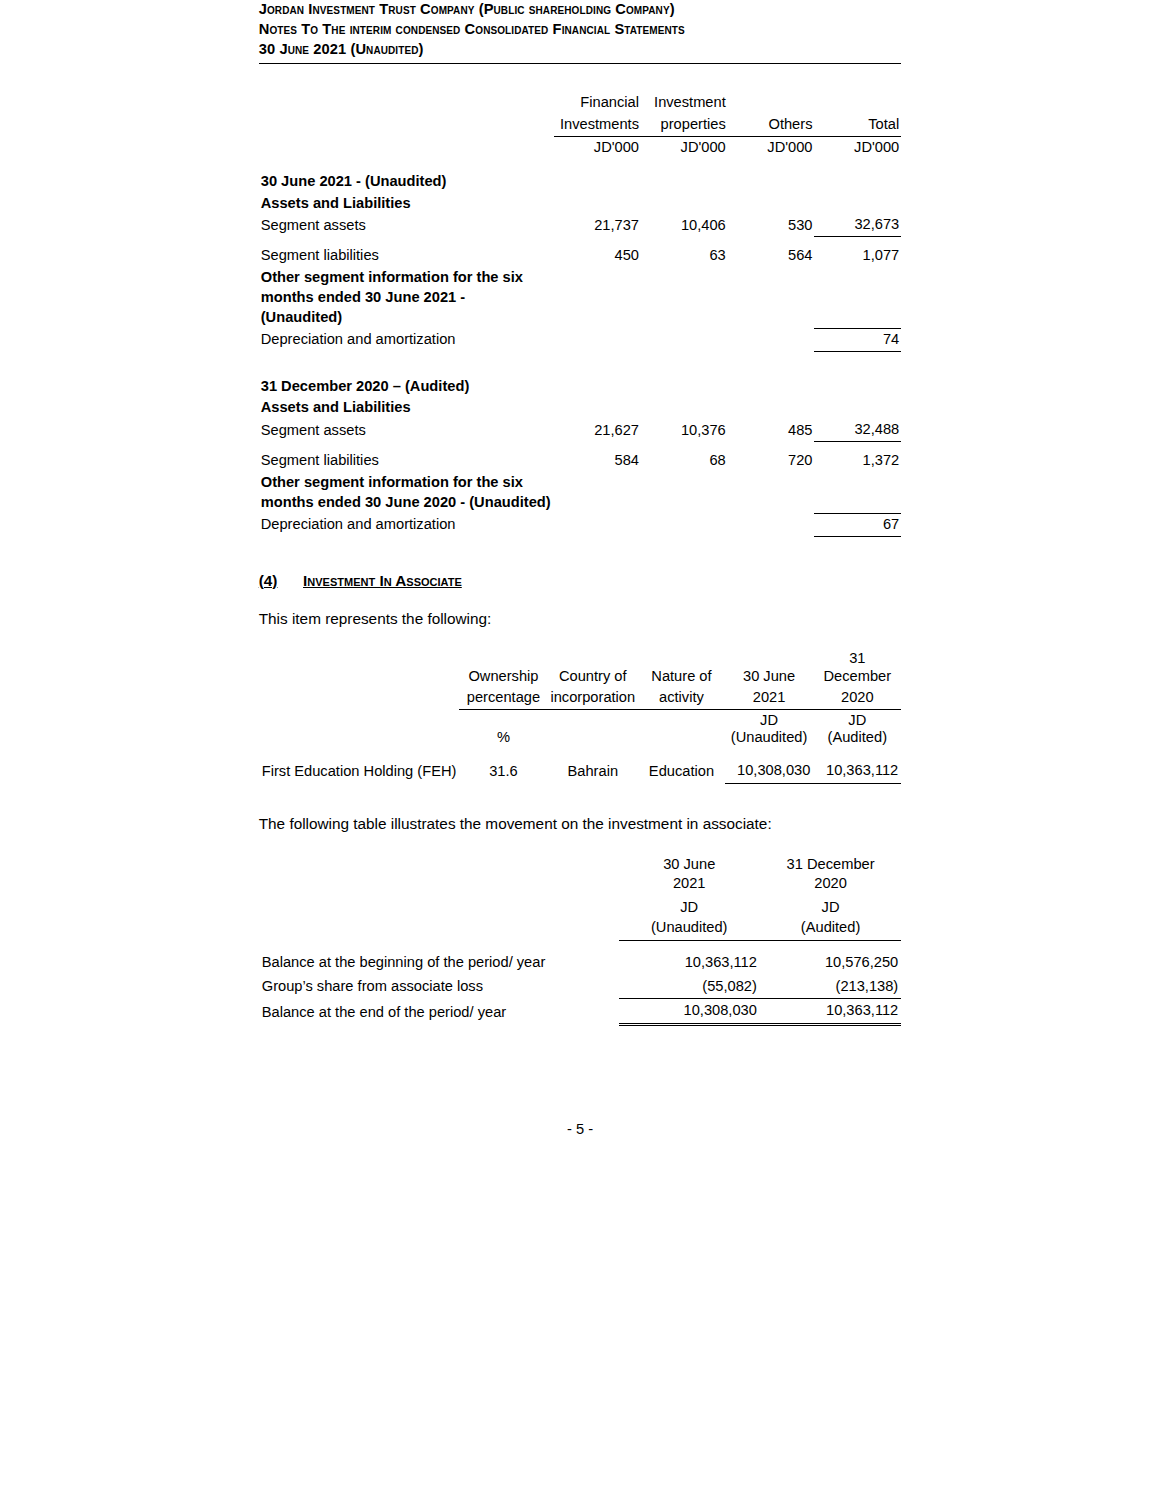Jordan Investment Trust Company (Public shareholding Company)
Notes To The interim condensed Consolidated Financial Statements
30 June 2021 (Unaudited)
| | Financial | Investment | | |
| --- | --- | --- | --- | --- |
| | Investments | properties | Others | Total |
| | JD'000 | JD'000 | JD'000 | JD'000 |
| 30 June 2021 - (Unaudited) | | | | |
| Assets and Liabilities | | | | |
| Segment assets | 21,737 | 10,406 | 530 | 32,673 |
| Segment liabilities | 450 | 63 | 564 | 1,077 |
| Other segment information for the six months ended 30 June 2021 - (Unaudited) | | | | |
| Depreciation and amortization | | | | 74 |
| 31 December 2020 – (Audited) | | | | |
| Assets and Liabilities | | | | |
| Segment assets | 21,627 | 10,376 | 485 | 32,488 |
| Segment liabilities | 584 | 68 | 720 | 1,372 |
| Other segment information for the six months ended 30 June 2020 - (Unaudited) | | | | |
| Depreciation and amortization | | | | 67 |
(4) Investment In Associate
This item represents the following:
| | Ownership | Country of | Nature of | 30 June | 31 December |
| --- | --- | --- | --- | --- | --- |
| | percentage | incorporation | activity | 2021 | 2020 |
| | % | | | JD (Unaudited) | JD (Audited) |
| First Education Holding (FEH) | 31.6 | Bahrain | Education | 10,308,030 | 10,363,112 |
The following table illustrates the movement on the investment in associate:
| | 30 June 2021 | 31 December 2020 |
| --- | --- | --- |
| | JD (Unaudited) | JD (Audited) |
| Balance at the beginning of the period/ year | 10,363,112 | 10,576,250 |
| Group’s share from associate loss | (55,082) | (213,138) |
| Balance at the end of the period/ year | 10,308,030 | 10,363,112 |
- 5 -